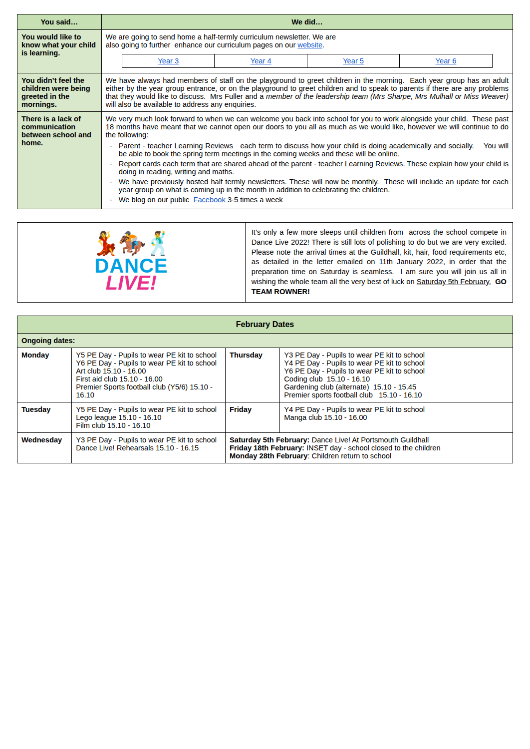| You said… | We did… |
| --- | --- |
| You would like to know what your child is learning. | We are going to send home a half-termly curriculum newsletter. We are also going to further enhance our curriculum pages on our website . / Year 3 / Year 4 / Year 5 / Year 6 / |
| You didn’t feel the children were being greeted in the mornings. | We have always had members of staff on the playground to greet children in the morning. Each year group has an adult either by the year group entrance, or on the playground to greet children and to speak to parents if there are any problems that they would like to discuss. Mrs Fuller and a member of the leadership team (Mrs Sharpe, Mrs Mulhall or Miss Weaver) will also be available to address any enquiries. |
| There is a lack of communication between school and home. | We very much look forward to when we can welcome you back into school for you to work alongside your child. These past 18 months have meant that we cannot open our doors to you all as much as we would like, however we will continue to do the following: Parent - teacher Learning Reviews each term to discuss how your child is doing academically and socially. You will be able to book the spring term meetings in the coming weeks and these will be online. Report cards each term that are shared ahead of the parent - teacher Learning Reviews. These explain how your child is doing in reading, writing and maths. We have previously hosted half termly newsletters. These will now be monthly. These will include an update for each year group on what is coming up in the month in addition to celebrating the children. We blog on our public Facebook 3-5 times a week |
| 💃🏇🕺 DANCE LIVE! | It’s only a few more sleeps until children from across the school compete in Dance Live 2022! There is still lots of polishing to do but we are very excited. Please note the arrival times at the Guildhall, kit, hair, food requirements etc, as detailed in the letter emailed on 11th January 2022, in order that the preparation time on Saturday is seamless. I am sure you will join us all in wishing the whole team all the very best of luck on Saturday 5th February. GO TEAM ROWNER! |
| February Dates |
| --- |
| Ongoing dates: |
| Monday | Y5 PE Day - Pupils to wear PE kit to school Y6 PE Day - Pupils to wear PE kit to school Art club 15.10 - 16.00 First aid club 15.10 - 16.00 Premier Sports football club (Y5/6) 15.10 - 16.10 | Thursday | Y3 PE Day - Pupils to wear PE kit to school Y4 PE Day - Pupils to wear PE kit to school Y6 PE Day - Pupils to wear PE kit to school Coding club 15.10 - 16.10 Gardening club (alternate) 15.10 - 15.45 Premier sports football club 15.10 - 16.10 |
| Tuesday | Y5 PE Day - Pupils to wear PE kit to school Lego league 15.10 - 16.10 Film club 15.10 - 16.10 | Friday | Y4 PE Day - Pupils to wear PE kit to school Manga club 15.10 - 16.00 |
| Wednesday | Y3 PE Day - Pupils to wear PE kit to school Dance Live! Rehearsals 15.10 - 16.15 | Saturday 5th February: Dance Live! At Portsmouth Guildhall Friday 18th February: INSET day - school closed to the children Monday 28th February : Children return to school |